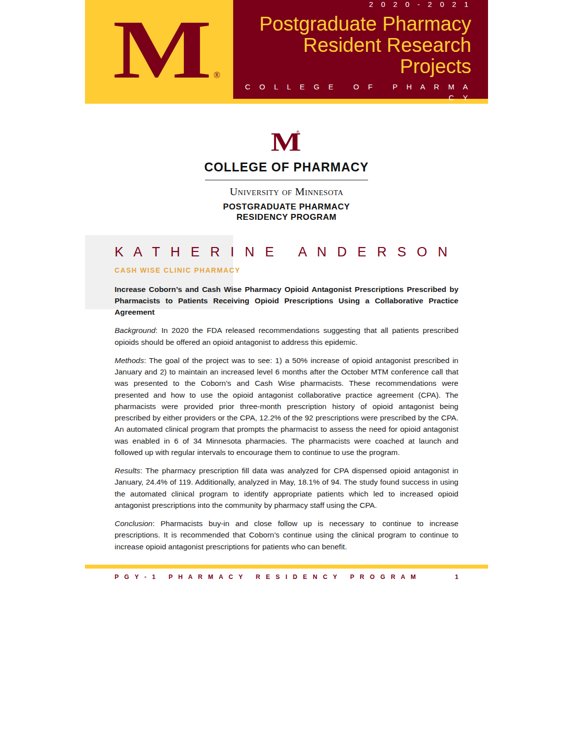M ®
2 0 2 0 - 2 0 2 1
Postgraduate Pharmacy
Resident Research Projects
C O L L E G E O F P H A R M A C Y
M®
COLLEGE OF PHARMACY
University of Minnesota
POSTGRADUATE PHARMACY
RESIDENCY PROGRAM
K A T H E R I N E A N D E R S O N
Cash Wise Clinic Pharmacy
Increase Coborn’s and Cash Wise Pharmacy Opioid Antagonist Prescriptions Prescribed by Pharmacists to Patients Receiving Opioid Prescriptions Using a Collaborative Practice Agreement
Background: In 2020 the FDA released recommendations suggesting that all patients prescribed opioids should be offered an opioid antagonist to address this epidemic.
Methods: The goal of the project was to see: 1) a 50% increase of opioid antagonist prescribed in January and 2) to maintain an increased level 6 months after the October MTM conference call that was presented to the Coborn’s and Cash Wise pharmacists. These recommendations were presented and how to use the opioid antagonist collaborative practice agreement (CPA). The pharmacists were provided prior three-month prescription history of opioid antagonist being prescribed by either providers or the CPA, 12.2% of the 92 prescriptions were prescribed by the CPA. An automated clinical program that prompts the pharmacist to assess the need for opioid antagonist was enabled in 6 of 34 Minnesota pharmacies. The pharmacists were coached at launch and followed up with regular intervals to encourage them to continue to use the program.
Results: The pharmacy prescription fill data was analyzed for CPA dispensed opioid antagonist in January, 24.4% of 119. Additionally, analyzed in May, 18.1% of 94. The study found success in using the automated clinical program to identify appropriate patients which led to increased opioid antagonist prescriptions into the community by pharmacy staff using the CPA.
Conclusion: Pharmacists buy-in and close follow up is necessary to continue to increase prescriptions. It is recommended that Coborn’s continue using the clinical program to continue to increase opioid antagonist prescriptions for patients who can benefit.
P G Y - 1 P H A R M A C Y R E S I D E N C Y P R O G R A M 1